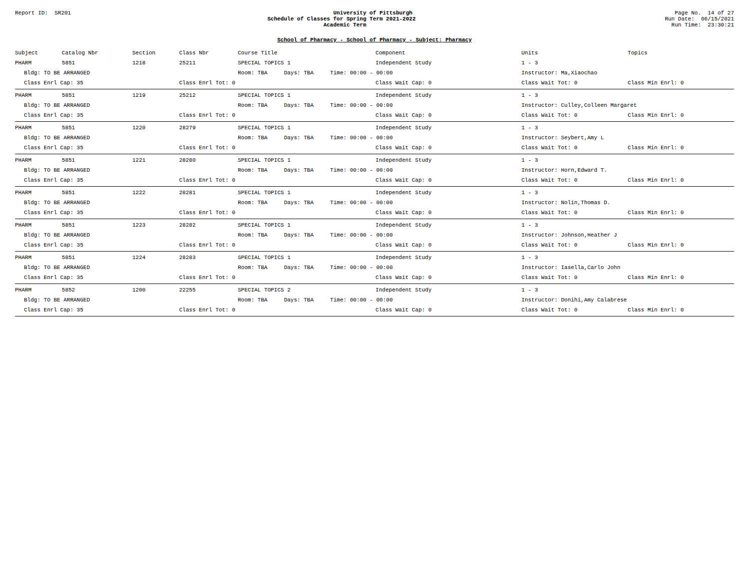Report ID: SR201
University of Pittsburgh
Page No. 14 of 27
Schedule of Classes for Spring Term 2021-2022
Run Date: 06/15/2021
Academic Term
Run Time: 23:30:21
School of Pharmacy - School of Pharmacy - Subject: Pharmacy
| Subject | Catalog Nbr | Section | Class Nbr | Course Title | Component | Units | Topics |
| --- | --- | --- | --- | --- | --- | --- | --- |
| PHARM | 5851 | 1218 | 25211 | SPECIAL TOPICS 1 | Independent Study | 1 - 3 | |
| Bldg: TO BE ARRANGED | Room: TBA Days: TBA Time: 00:00 - 00:00 | Instructor: Ma,Xiaochao |
| Class Enrl Cap: 35 | Class Enrl Tot: 0 | Class Wait Cap: 0 | Class Wait Tot: 0 | Class Min Enrl: 0 |
| PHARM | 5851 | 1219 | 25212 | SPECIAL TOPICS 1 | Independent Study | 1 - 3 | |
| Bldg: TO BE ARRANGED | Room: TBA Days: TBA Time: 00:00 - 00:00 | Instructor: Culley,Colleen Margaret |
| Class Enrl Cap: 35 | Class Enrl Tot: 0 | Class Wait Cap: 0 | Class Wait Tot: 0 | Class Min Enrl: 0 |
| PHARM | 5851 | 1220 | 28279 | SPECIAL TOPICS 1 | Independent Study | 1 - 3 | |
| Bldg: TO BE ARRANGED | Room: TBA Days: TBA Time: 00:00 - 00:00 | Instructor: Seybert,Amy L |
| Class Enrl Cap: 35 | Class Enrl Tot: 0 | Class Wait Cap: 0 | Class Wait Tot: 0 | Class Min Enrl: 0 |
| PHARM | 5851 | 1221 | 28280 | SPECIAL TOPICS 1 | Independent Study | 1 - 3 | |
| Bldg: TO BE ARRANGED | Room: TBA Days: TBA Time: 00:00 - 00:00 | Instructor: Horn,Edward T. |
| Class Enrl Cap: 35 | Class Enrl Tot: 0 | Class Wait Cap: 0 | Class Wait Tot: 0 | Class Min Enrl: 0 |
| PHARM | 5851 | 1222 | 28281 | SPECIAL TOPICS 1 | Independent Study | 1 - 3 | |
| Bldg: TO BE ARRANGED | Room: TBA Days: TBA Time: 00:00 - 00:00 | Instructor: Nolin,Thomas D. |
| Class Enrl Cap: 35 | Class Enrl Tot: 0 | Class Wait Cap: 0 | Class Wait Tot: 0 | Class Min Enrl: 0 |
| PHARM | 5851 | 1223 | 28282 | SPECIAL TOPICS 1 | Independent Study | 1 - 3 | |
| Bldg: TO BE ARRANGED | Room: TBA Days: TBA Time: 00:00 - 00:00 | Instructor: Johnson,Heather J |
| Class Enrl Cap: 35 | Class Enrl Tot: 0 | Class Wait Cap: 0 | Class Wait Tot: 0 | Class Min Enrl: 0 |
| PHARM | 5851 | 1224 | 28283 | SPECIAL TOPICS 1 | Independent Study | 1 - 3 | |
| Bldg: TO BE ARRANGED | Room: TBA Days: TBA Time: 00:00 - 00:00 | Instructor: Iasella,Carlo John |
| Class Enrl Cap: 35 | Class Enrl Tot: 0 | Class Wait Cap: 0 | Class Wait Tot: 0 | Class Min Enrl: 0 |
| PHARM | 5852 | 1200 | 22255 | SPECIAL TOPICS 2 | Independent Study | 1 - 3 | |
| Bldg: TO BE ARRANGED | Room: TBA Days: TBA Time: 00:00 - 00:00 | Instructor: Donihi,Amy Calabrese |
| Class Enrl Cap: 35 | Class Enrl Tot: 0 | Class Wait Cap: 0 | Class Wait Tot: 0 | Class Min Enrl: 0 |